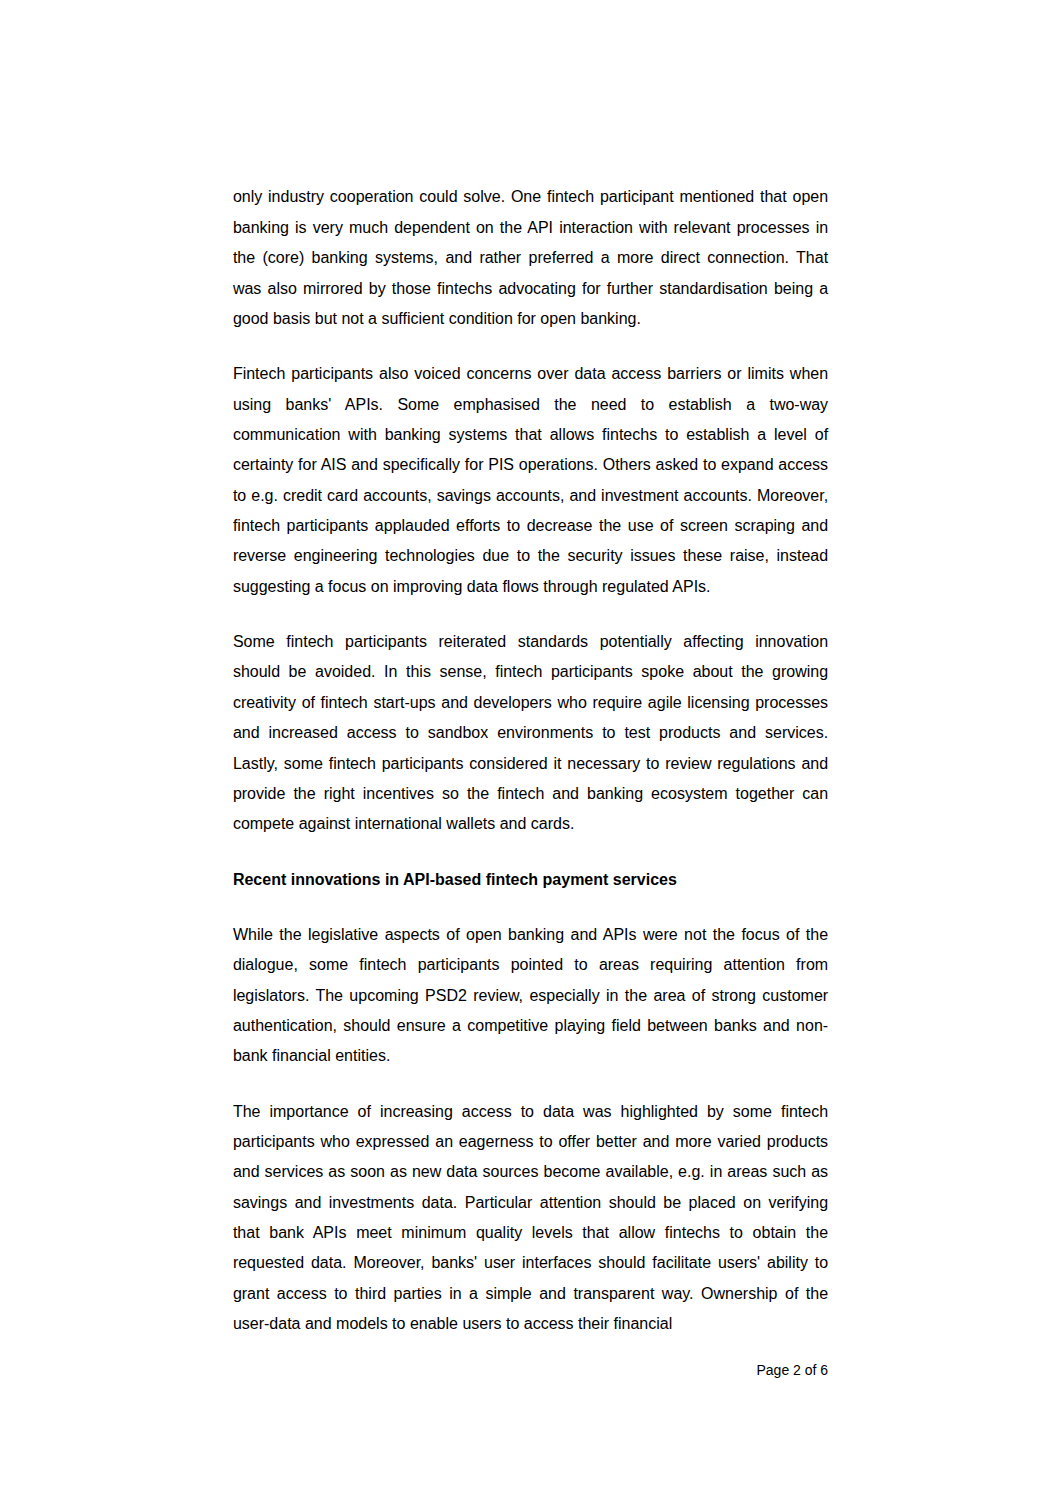only industry cooperation could solve. One fintech participant mentioned that open banking is very much dependent on the API interaction with relevant processes in the (core) banking systems, and rather preferred a more direct connection. That was also mirrored by those fintechs advocating for further standardisation being a good basis but not a sufficient condition for open banking.
Fintech participants also voiced concerns over data access barriers or limits when using banks' APIs. Some emphasised the need to establish a two-way communication with banking systems that allows fintechs to establish a level of certainty for AIS and specifically for PIS operations. Others asked to expand access to e.g. credit card accounts, savings accounts, and investment accounts. Moreover, fintech participants applauded efforts to decrease the use of screen scraping and reverse engineering technologies due to the security issues these raise, instead suggesting a focus on improving data flows through regulated APIs.
Some fintech participants reiterated standards potentially affecting innovation should be avoided. In this sense, fintech participants spoke about the growing creativity of fintech start-ups and developers who require agile licensing processes and increased access to sandbox environments to test products and services. Lastly, some fintech participants considered it necessary to review regulations and provide the right incentives so the fintech and banking ecosystem together can compete against international wallets and cards.
Recent innovations in API-based fintech payment services
While the legislative aspects of open banking and APIs were not the focus of the dialogue, some fintech participants pointed to areas requiring attention from legislators. The upcoming PSD2 review, especially in the area of strong customer authentication, should ensure a competitive playing field between banks and non-bank financial entities.
The importance of increasing access to data was highlighted by some fintech participants who expressed an eagerness to offer better and more varied products and services as soon as new data sources become available, e.g. in areas such as savings and investments data. Particular attention should be placed on verifying that bank APIs meet minimum quality levels that allow fintechs to obtain the requested data. Moreover, banks' user interfaces should facilitate users' ability to grant access to third parties in a simple and transparent way. Ownership of the user-data and models to enable users to access their financial
Page 2 of 6